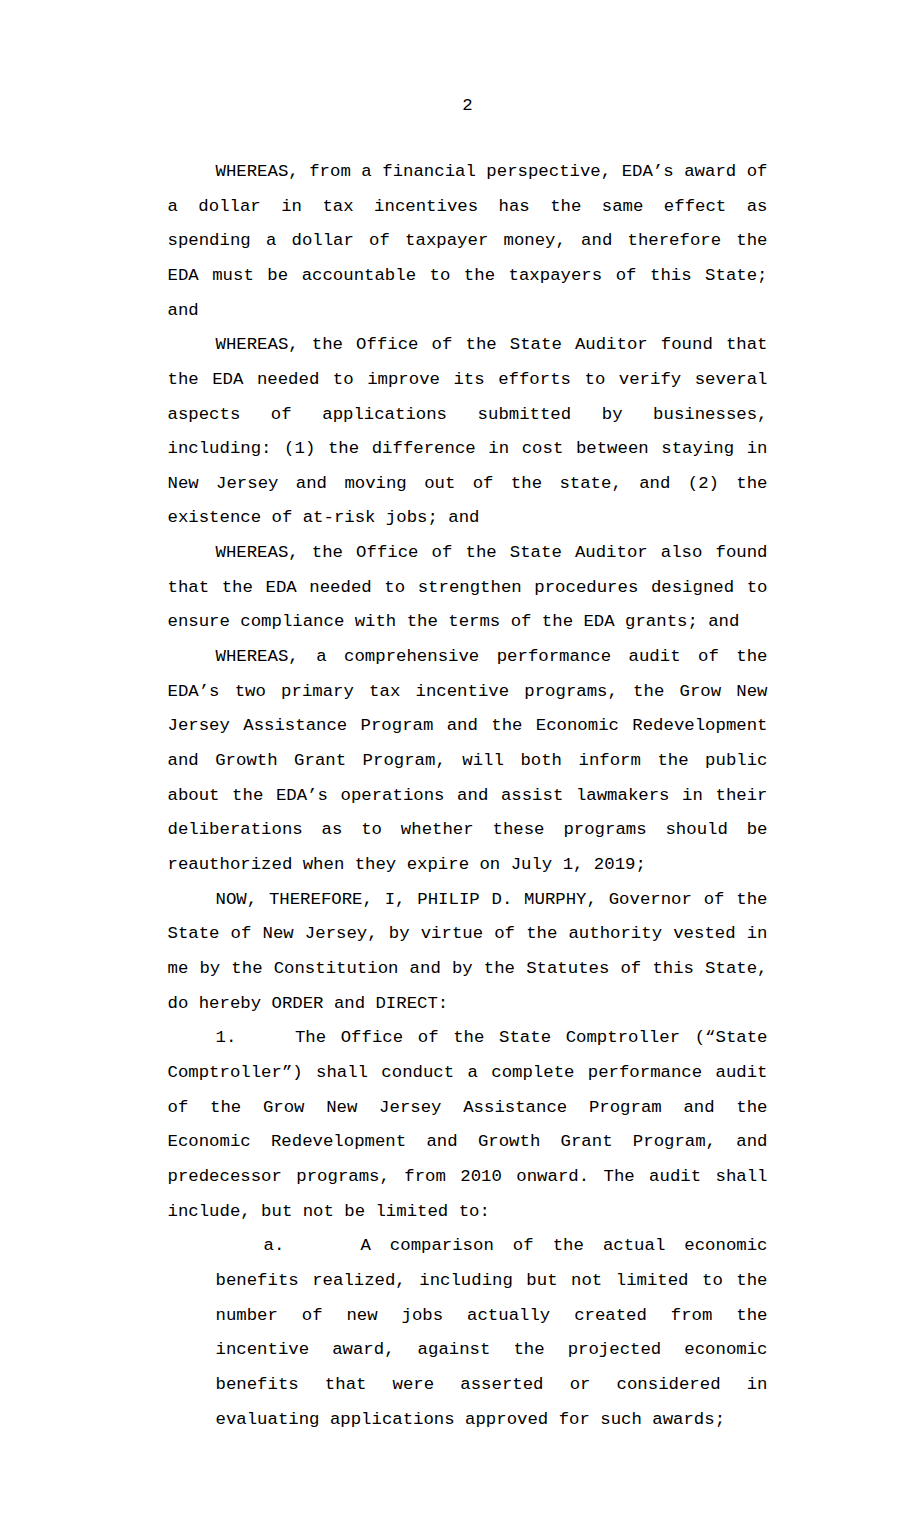2
WHEREAS, from a financial perspective, EDA’s award of a dollar in tax incentives has the same effect as spending a dollar of taxpayer money, and therefore the EDA must be accountable to the taxpayers of this State; and
WHEREAS, the Office of the State Auditor found that the EDA needed to improve its efforts to verify several aspects of applications submitted by businesses, including: (1) the difference in cost between staying in New Jersey and moving out of the state, and (2) the existence of at-risk jobs; and
WHEREAS, the Office of the State Auditor also found that the EDA needed to strengthen procedures designed to ensure compliance with the terms of the EDA grants; and
WHEREAS, a comprehensive performance audit of the EDA’s two primary tax incentive programs, the Grow New Jersey Assistance Program and the Economic Redevelopment and Growth Grant Program, will both inform the public about the EDA’s operations and assist lawmakers in their deliberations as to whether these programs should be reauthorized when they expire on July 1, 2019;
NOW, THEREFORE, I, PHILIP D. MURPHY, Governor of the State of New Jersey, by virtue of the authority vested in me by the Constitution and by the Statutes of this State, do hereby ORDER and DIRECT:
1. The Office of the State Comptroller (“State Comptroller”) shall conduct a complete performance audit of the Grow New Jersey Assistance Program and the Economic Redevelopment and Growth Grant Program, and predecessor programs, from 2010 onward. The audit shall include, but not be limited to:
a. A comparison of the actual economic benefits realized, including but not limited to the number of new jobs actually created from the incentive award, against the projected economic benefits that were asserted or considered in evaluating applications approved for such awards;